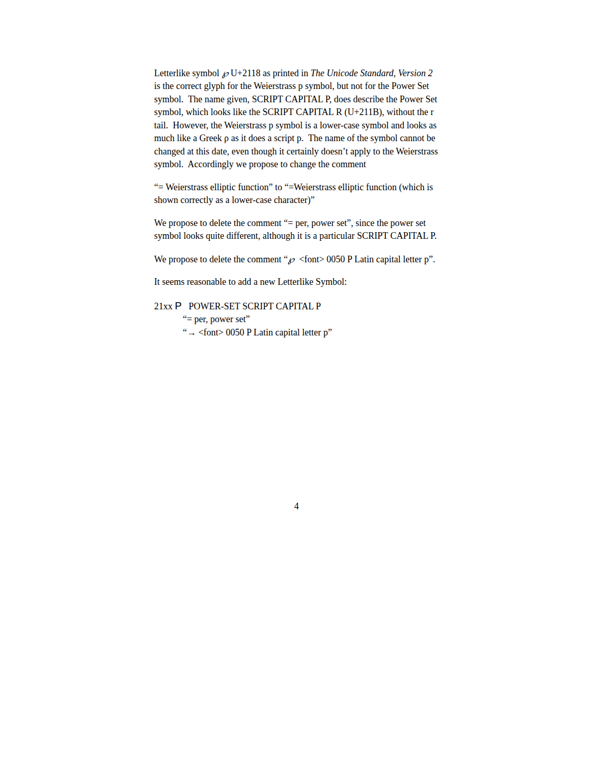Letterlike symbol ℘ U+2118 as printed in The Unicode Standard, Version 2 is the correct glyph for the Weierstrass p symbol, but not for the Power Set symbol. The name given, SCRIPT CAPITAL P, does describe the Power Set symbol, which looks like the SCRIPT CAPITAL R (U+211B), without the r tail. However, the Weierstrass p symbol is a lower-case symbol and looks as much like a Greek ρ as it does a script p. The name of the symbol cannot be changed at this date, even though it certainly doesn’t apply to the Weierstrass symbol. Accordingly we propose to change the comment
“= Weierstrass elliptic function” to “=Weierstrass elliptic function (which is shown correctly as a lower-case character)”
We propose to delete the comment “= per, power set”, since the power set symbol looks quite different, although it is a particular SCRIPT CAPITAL P.
We propose to delete the comment “℘ <font> 0050 P Latin capital letter p”.
It seems reasonable to add a new Letterlike Symbol:
21xx P POWER-SET SCRIPT CAPITAL P
“= per, power set”
“→ <font> 0050 P Latin capital letter p”
4